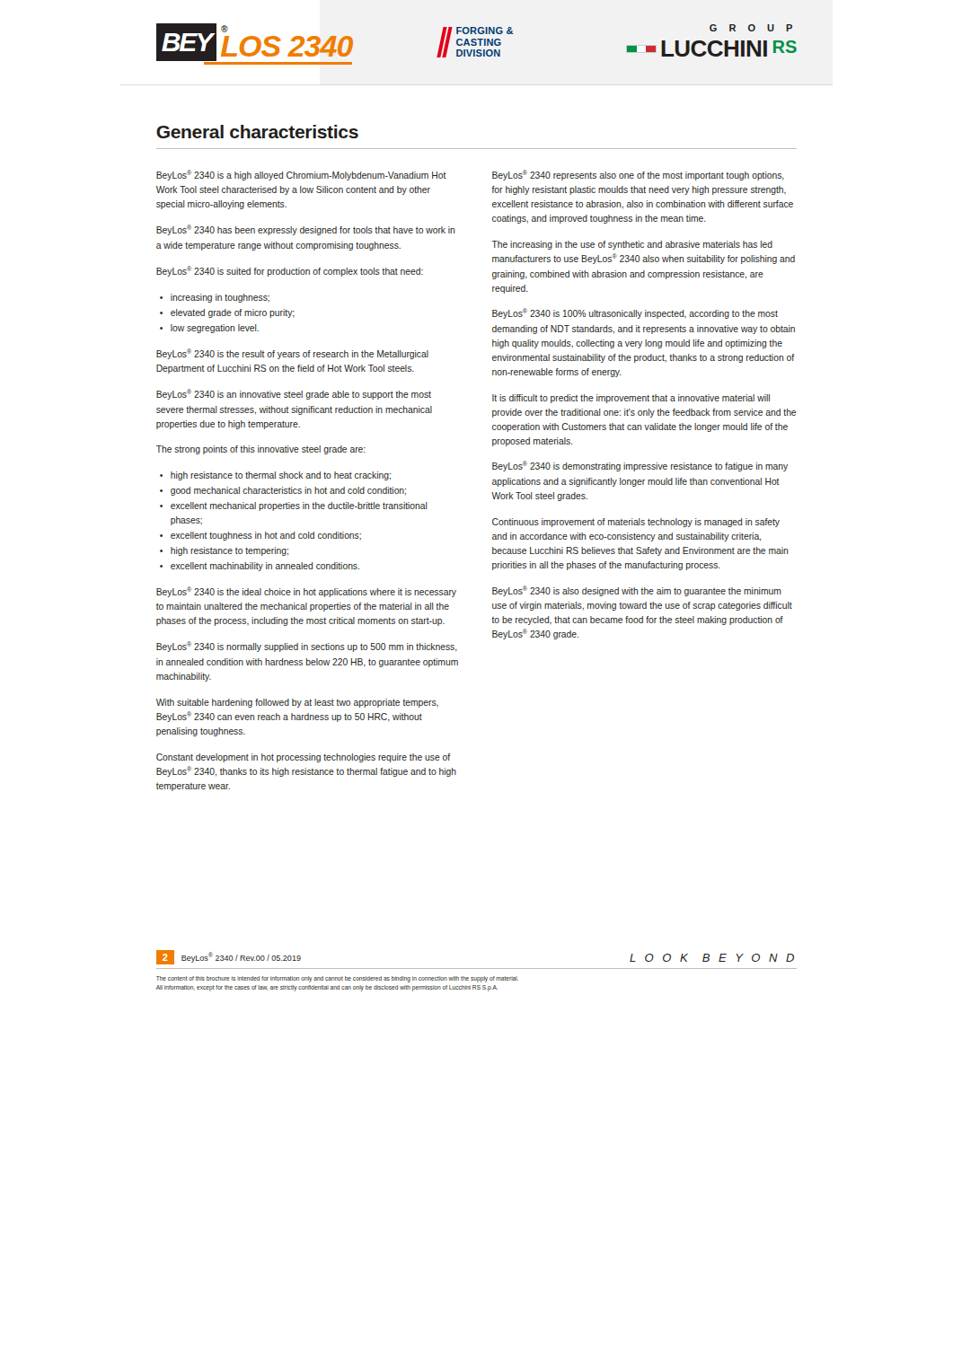BEY® LOS 2340
FORGING &
CASTING
DIVISION
G R O U P
LUCCHINI RS
General characteristics
BeyLos® 2340 is a high alloyed Chromium-Molybdenum-Vanadium Hot Work Tool steel characterised by a low Silicon content and by other special micro-alloying elements.
BeyLos® 2340 has been expressly designed for tools that have to work in a wide temperature range without compromising toughness.
BeyLos® 2340 is suited for production of complex tools that need:
increasing in toughness;
elevated grade of micro purity;
low segregation level.
BeyLos® 2340 is the result of years of research in the Metallurgical Department of Lucchini RS on the field of Hot Work Tool steels.
BeyLos® 2340 is an innovative steel grade able to support the most severe thermal stresses, without significant reduction in mechanical properties due to high temperature.
The strong points of this innovative steel grade are:
high resistance to thermal shock and to heat cracking;
good mechanical characteristics in hot and cold condition;
excellent mechanical properties in the ductile-brittle transitional phases;
excellent toughness in hot and cold conditions;
high resistance to tempering;
excellent machinability in annealed conditions.
BeyLos® 2340 is the ideal choice in hot applications where it is necessary to maintain unaltered the mechanical properties of the material in all the phases of the process, including the most critical moments on start-up.
BeyLos® 2340 is normally supplied in sections up to 500 mm in thickness, in annealed condition with hardness below 220 HB, to guarantee optimum machinability.
With suitable hardening followed by at least two appropriate tempers, BeyLos® 2340 can even reach a hardness up to 50 HRC, without penalising toughness.
Constant development in hot processing technologies require the use of BeyLos® 2340, thanks to its high resistance to thermal fatigue and to high temperature wear.
BeyLos® 2340 represents also one of the most important tough options, for highly resistant plastic moulds that need very high pressure strength, excellent resistance to abrasion, also in combination with different surface coatings, and improved toughness in the mean time.
The increasing in the use of synthetic and abrasive materials has led manufacturers to use BeyLos® 2340 also when suitability for polishing and graining, combined with abrasion and compression resistance, are required.
BeyLos® 2340 is 100% ultrasonically inspected, according to the most demanding of NDT standards, and it represents a innovative way to obtain high quality moulds, collecting a very long mould life and optimizing the environmental sustainability of the product, thanks to a strong reduction of non-renewable forms of energy.
It is difficult to predict the improvement that a innovative material will provide over the traditional one: it's only the feedback from service and the cooperation with Customers that can validate the longer mould life of the proposed materials.
BeyLos® 2340 is demonstrating impressive resistance to fatigue in many applications and a significantly longer mould life than conventional Hot Work Tool steel grades.
Continuous improvement of materials technology is managed in safety and in accordance with eco-consistency and sustainability criteria, because Lucchini RS believes that Safety and Environment are the main priorities in all the phases of the manufacturing process.
BeyLos® 2340 is also designed with the aim to guarantee the minimum use of virgin materials, moving toward the use of scrap categories difficult to be recycled, that can became food for the steel making production of BeyLos® 2340 grade.
2 BeyLos® 2340 / Rev.00 / 05.2019
L O O K B E Y O N D
The content of this brochure is intended for information only and cannot be considered as binding in connection with the supply of material.
All information, except for the cases of law, are strictly confidential and can only be disclosed with permission of Lucchini RS S.p.A.